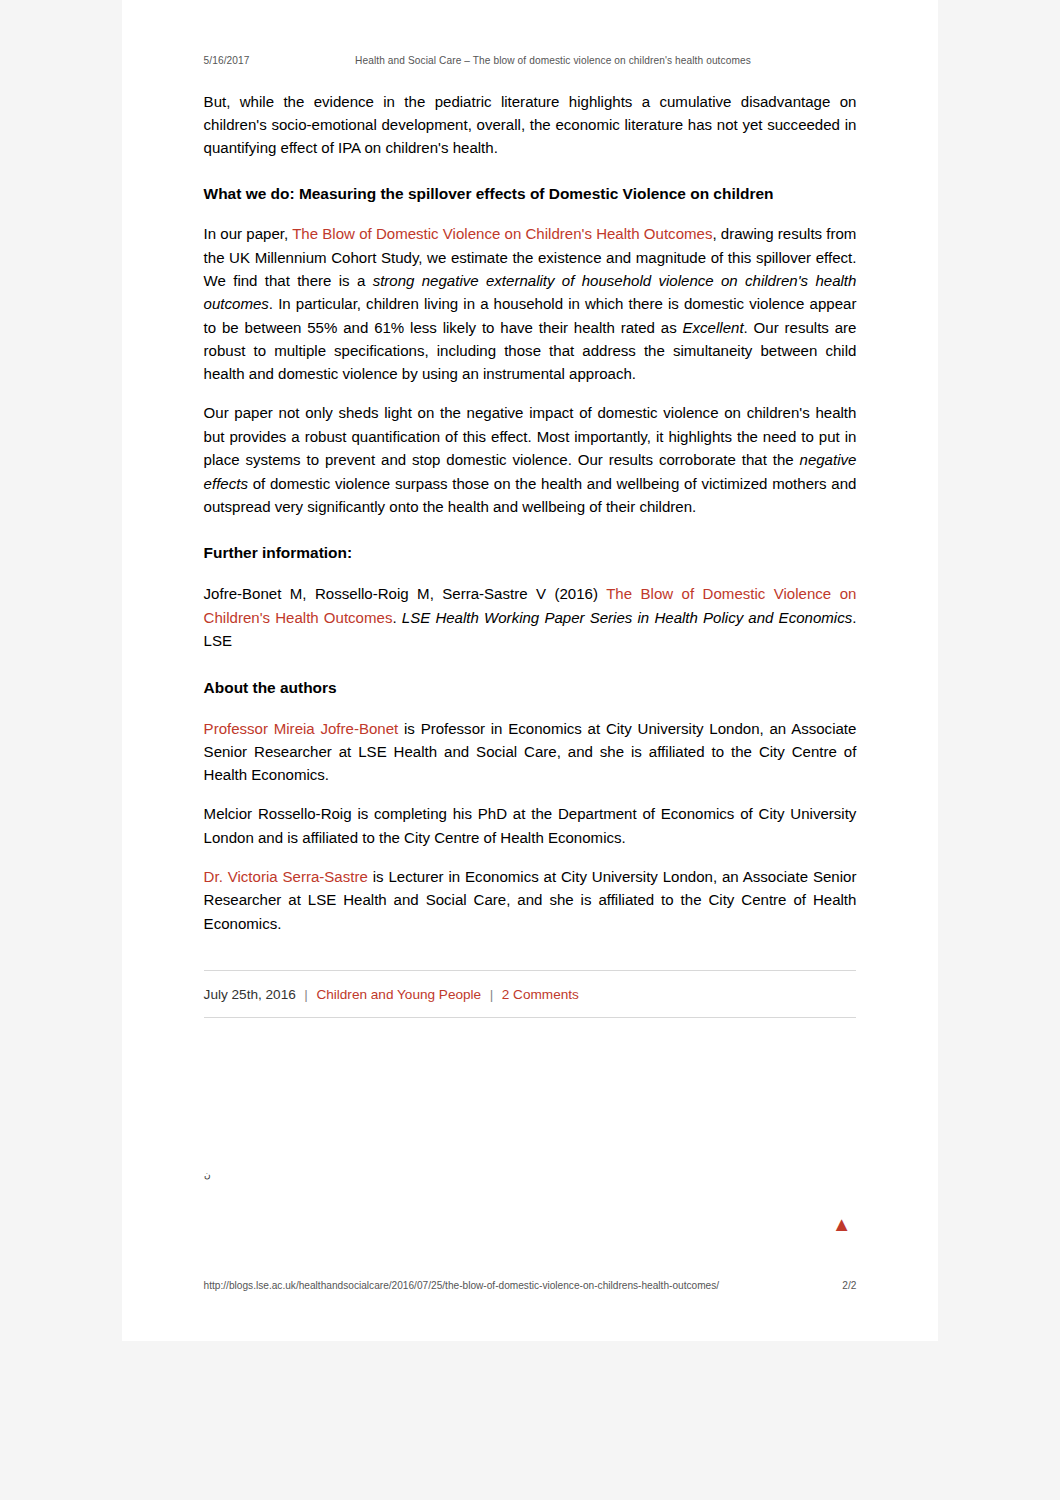5/16/2017 Health and Social Care – The blow of domestic violence on children's health outcomes
But, while the evidence in the pediatric literature highlights a cumulative disadvantage on children's socio-emotional development, overall, the economic literature has not yet succeeded in quantifying effect of IPA on children's health.
What we do: Measuring the spillover effects of Domestic Violence on children
In our paper, The Blow of Domestic Violence on Children's Health Outcomes, drawing results from the UK Millennium Cohort Study, we estimate the existence and magnitude of this spillover effect. We find that there is a strong negative externality of household violence on children's health outcomes. In particular, children living in a household in which there is domestic violence appear to be between 55% and 61% less likely to have their health rated as Excellent. Our results are robust to multiple specifications, including those that address the simultaneity between child health and domestic violence by using an instrumental approach.
Our paper not only sheds light on the negative impact of domestic violence on children's health but provides a robust quantification of this effect. Most importantly, it highlights the need to put in place systems to prevent and stop domestic violence. Our results corroborate that the negative effects of domestic violence surpass those on the health and wellbeing of victimized mothers and outspread very significantly onto the health and wellbeing of their children.
Further information:
Jofre-Bonet M, Rossello-Roig M, Serra-Sastre V (2016) The Blow of Domestic Violence on Children's Health Outcomes. LSE Health Working Paper Series in Health Policy and Economics. LSE
About the authors
Professor Mireia Jofre-Bonet is Professor in Economics at City University London, an Associate Senior Researcher at LSE Health and Social Care, and she is affiliated to the City Centre of Health Economics.
Melcior Rossello-Roig is completing his PhD at the Department of Economics of City University London and is affiliated to the City Centre of Health Economics.
Dr. Victoria Serra-Sastre is Lecturer in Economics at City University London, an Associate Senior Researcher at LSE Health and Social Care, and she is affiliated to the City Centre of Health Economics.
July 25th, 2016 | Children and Young People | 2 Comments
ن
▲
http://blogs.lse.ac.uk/healthandsocialcare/2016/07/25/the-blow-of-domestic-violence-on-childrens-health-outcomes/ 2/2